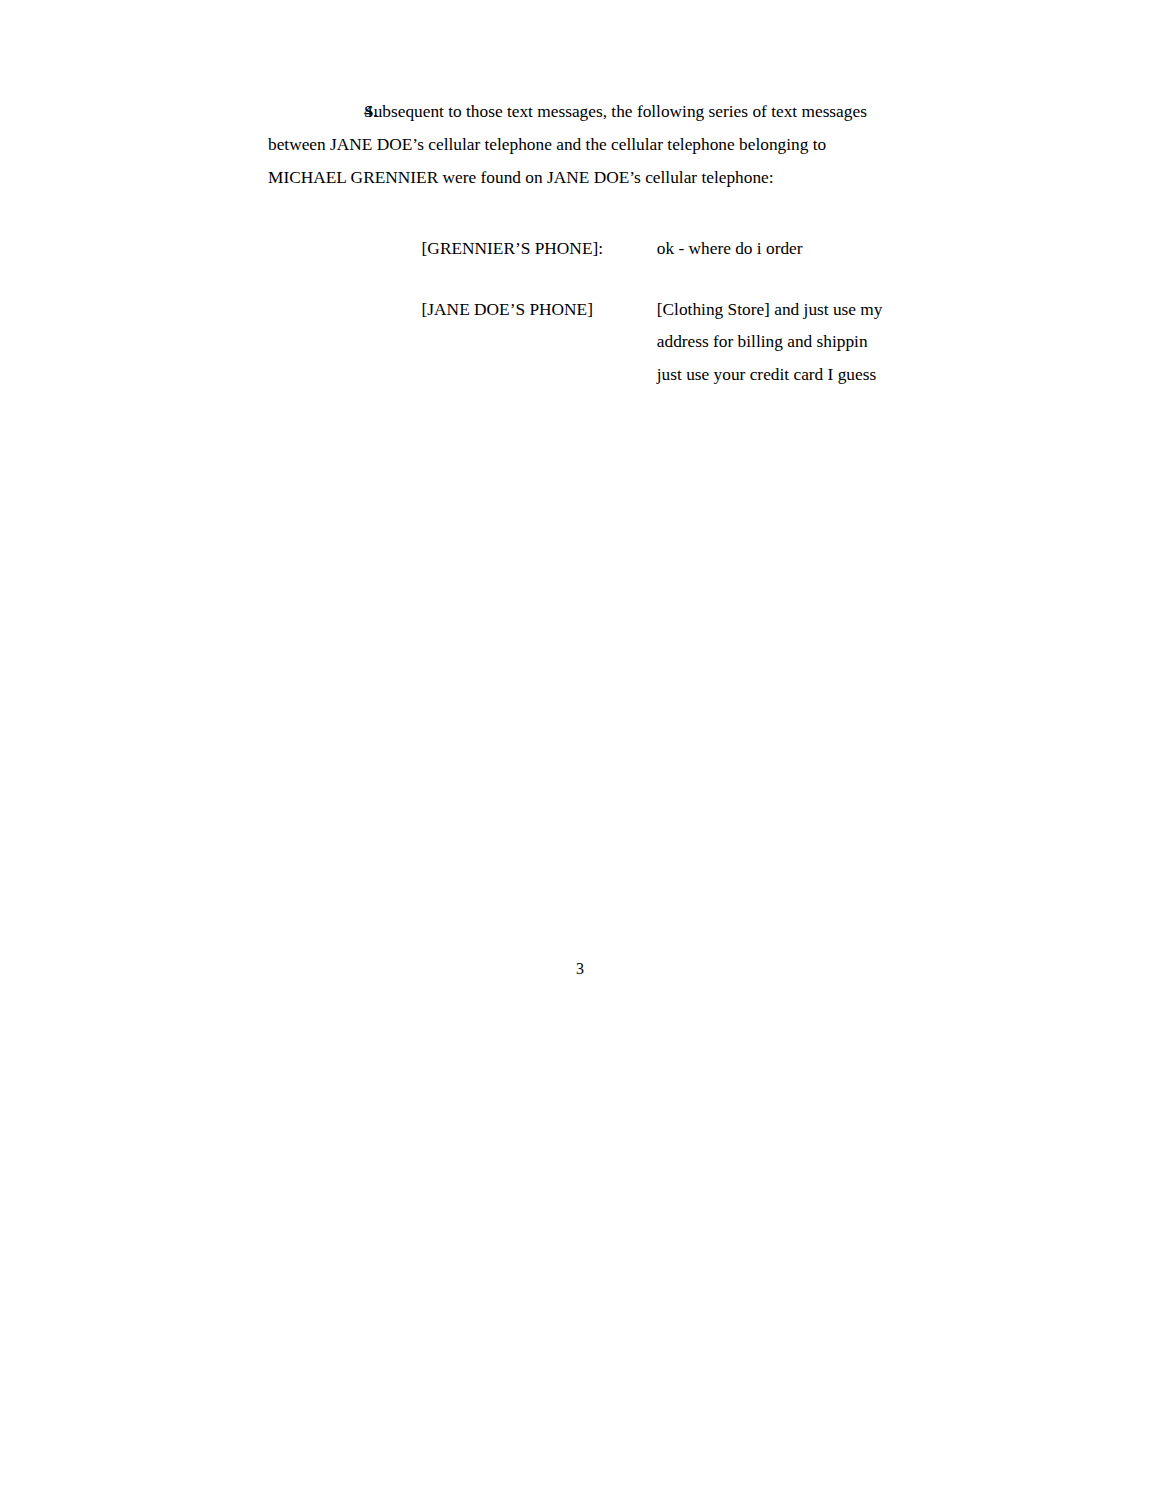4. Subsequent to those text messages, the following series of text messages between JANE DOE’s cellular telephone and the cellular telephone belonging to MICHAEL GRENNIER were found on JANE DOE’s cellular telephone:
[GRENNIER’S PHONE]:
ok - where do i order
[JANE DOE’S PHONE]
[Clothing Store] and just use my address for billing and shippin just use your credit card I guess
3